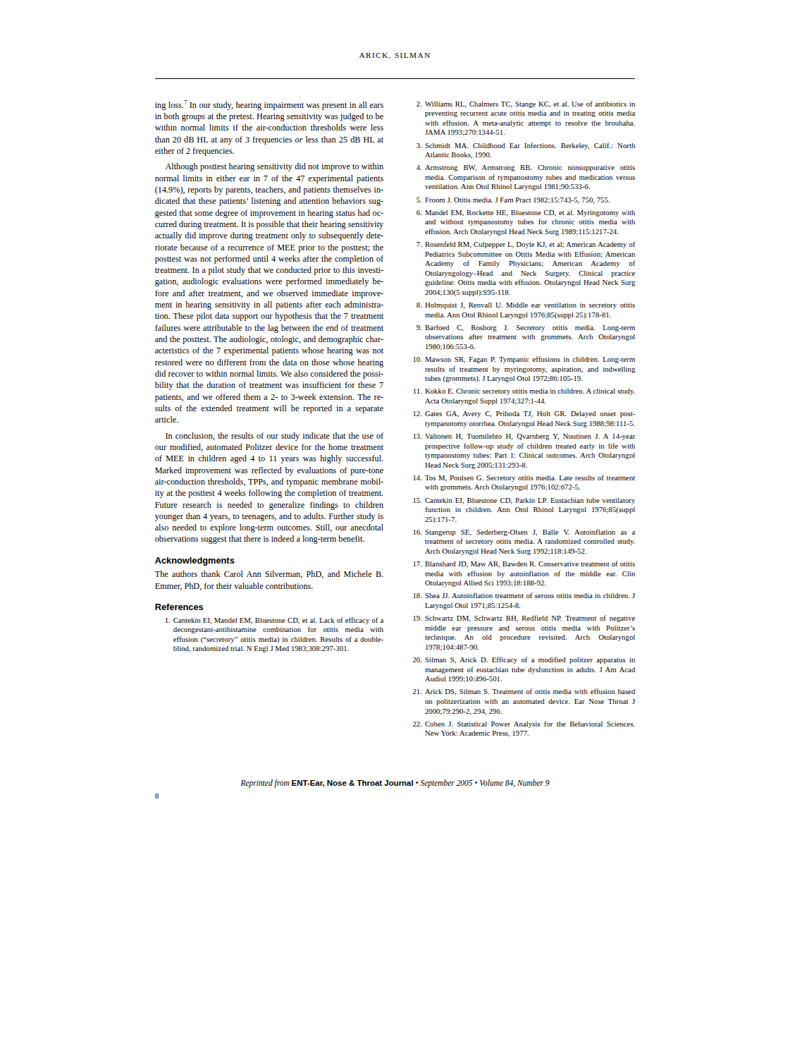ARICK, SILMAN
ing loss.7 In our study, hearing impairment was present in all ears in both groups at the pretest. Hearing sensitivity was judged to be within normal limits if the air-conduction thresholds were less than 20 dB HL at any of 3 frequencies or less than 25 dB HL at either of 2 frequencies.
Although posttest hearing sensitivity did not improve to within normal limits in either ear in 7 of the 47 experimental patients (14.9%), reports by parents, teachers, and patients themselves indicated that these patients’ listening and attention behaviors suggested that some degree of improvement in hearing status had occurred during treatment. It is possible that their hearing sensitivity actually did improve during treatment only to subsequently deteriorate because of a recurrence of MEE prior to the posttest; the posttest was not performed until 4 weeks after the completion of treatment. In a pilot study that we conducted prior to this investigation, audiologic evaluations were performed immediately before and after treatment, and we observed immediate improvement in hearing sensitivity in all patients after each administration. These pilot data support our hypothesis that the 7 treatment failures were attributable to the lag between the end of treatment and the posttest. The audiologic, otologic, and demographic characteristics of the 7 experimental patients whose hearing was not restored were no different from the data on those whose hearing did recover to within normal limits. We also considered the possibility that the duration of treatment was insufficient for these 7 patients, and we offered them a 2- to 3-week extension. The results of the extended treatment will be reported in a separate article.
In conclusion, the results of our study indicate that the use of our modified, automated Politzer device for the home treatment of MEE in children aged 4 to 11 years was highly successful. Marked improvement was reflected by evaluations of pure-tone air-conduction thresholds, TPPs, and tympanic membrane mobility at the posttest 4 weeks following the completion of treatment. Future research is needed to generalize findings to children younger than 4 years, to teenagers, and to adults. Further study is also needed to explore long-term outcomes. Still, our anecdotal observations suggest that there is indeed a long-term benefit.
Acknowledgments
The authors thank Carol Ann Silverman, PhD, and Michele B. Emmer, PhD, for their valuable contributions.
References
Cantekin EI, Mandel EM, Bluestone CD, et al. Lack of efficacy of a decongestant-antihistamine combination for otitis media with effusion (“secretory” otitis media) in children. Results of a double-blind, randomized trial. N Engl J Med 1983;308:297-301.
Williams RL, Chalmers TC, Stange KC, et al. Use of antibiotics in preventing recurrent acute otitis media and in treating otitis media with effusion. A meta-analytic attempt to resolve the brouhaha. JAMA 1993;270:1344-51.
Schmidt MA. Childhood Ear Infections. Berkeley, Calif.: North Atlantic Books, 1990.
Armstrong BW, Armstrong RB. Chronic nonsuppurative otitis media. Comparison of tympanostomy tubes and medication versus ventilation. Ann Otol Rhinol Laryngol 1981;90:533-6.
Froom J. Otitis media. J Fam Pract 1982;15:743-5, 750, 755.
Mandel EM, Rockette HE, Bluestone CD, et al. Myringotomy with and without tympanostomy tubes for chronic otitis media with effusion. Arch Otolaryngol Head Neck Surg 1989;115:1217-24.
Rosenfeld RM, Culpepper L, Doyle KJ, et al; American Academy of Pediatrics Subcommittee on Otitis Media with Effusion; American Academy of Family Physicians; American Academy of Otolaryngology–Head and Neck Surgery. Clinical practice guideline: Otitis media with effusion. Otolaryngol Head Neck Surg 2004;130(5 suppl):S95-118.
Holmquist J, Renvall U. Middle ear ventilation in secretory otitis media. Ann Otol Rhinol Laryngol 1976;85(suppl 25):178-81.
Barfoed C, Rosborg J. Secretory otitis media. Long-term observations after treatment with grommets. Arch Otolaryngol 1980;106:553-6.
Mawson SR, Fagan P. Tympanic effusions in children. Long-term results of treatment by myringotomy, aspiration, and indwelling tubes (grommets). J Laryngol Otol 1972;86:105-19.
Kokko E. Chronic secretory otitis media in children. A clinical study. Acta Otolaryngol Suppl 1974;327:1-44.
Gates GA, Avery C, Prihoda TJ, Holt GR. Delayed onset post-tympanotomy otorrhea. Otolaryngol Head Neck Surg 1988;98:111-5.
Valtonen H, Tuomilehto H, Qvarnberg Y, Nuutinen J. A 14-year prospective follow-up study of children treated early in life with tympanostomy tubes: Part 1: Clinical outcomes. Arch Otolaryngol Head Neck Surg 2005;131:293-8.
Tos M, Poulsen G. Secretory otitis media. Late results of treatment with grommets. Arch Otolaryngol 1976;102:672-5.
Cantekin EI, Bluestone CD, Parkin LP. Eustachian tube ventilatory function in children. Ann Otol Rhinol Laryngol 1976;85(suppl 25):171-7.
Stangerup SE, Sederberg-Olsen J, Balle V. Autoinflation as a treatment of secretory otitis media. A randomized controlled study. Arch Otolaryngol Head Neck Surg 1992;118:149-52.
Blanshard JD, Maw AR, Bawden R. Conservative treatment of otitis media with effusion by autoinflation of the middle ear. Clin Otolaryngol Allied Sci 1993;18:188-92.
Shea JJ. Autoinflation treatment of serous otitis media in children. J Laryngol Otol 1971;85:1254-8.
Schwartz DM, Schwartz RH, Redfield NP. Treatment of negative middle ear pressure and serous otitis media with Politzer’s technique. An old procedure revisited. Arch Otolaryngol 1978;104:487-90.
Silman S, Arick D. Efficacy of a modified politzer apparatus in management of eustachian tube dysfunction in adults. J Am Acad Audiol 1999;10:496-501.
Arick DS, Silman S. Treatment of otitis media with effusion based on politzerization with an automated device. Ear Nose Throat J 2000;79:290-2, 294, 296.
Cohen J. Statistical Power Analysis for the Behavioral Sciences. New York: Academic Press, 1977.
Reprinted from ENT-Ear, Nose & Throat Journal • September 2005 • Volume 84, Number 9
8